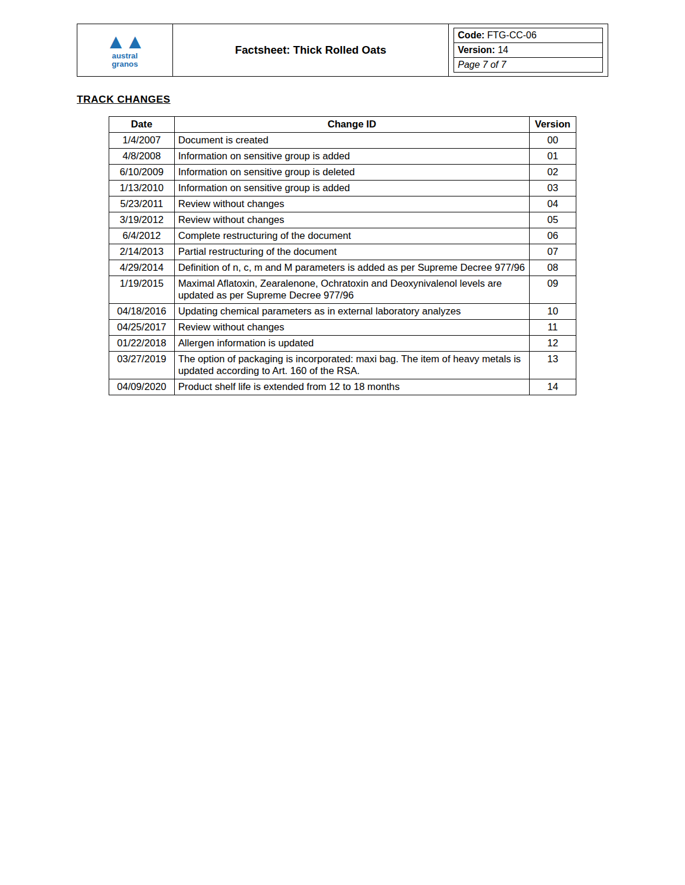| ▲▲ austral granos | Factsheet: Thick Rolled Oats | / Code: FTG-CC-06 / / Version: 14 / / Page 7 of 7 / |
TRACK CHANGES
| Date | Change ID | Version |
| --- | --- | --- |
| 1/4/2007 | Document is created | 00 |
| 4/8/2008 | Information on sensitive group is added | 01 |
| 6/10/2009 | Information on sensitive group is deleted | 02 |
| 1/13/2010 | Information on sensitive group is added | 03 |
| 5/23/2011 | Review without changes | 04 |
| 3/19/2012 | Review without changes | 05 |
| 6/4/2012 | Complete restructuring of the document | 06 |
| 2/14/2013 | Partial restructuring of the document | 07 |
| 4/29/2014 | Definition of n, c, m and M parameters is added as per Supreme Decree 977/96 | 08 |
| 1/19/2015 | Maximal Aflatoxin, Zearalenone, Ochratoxin and Deoxynivalenol levels are updated as per Supreme Decree 977/96 | 09 |
| 04/18/2016 | Updating chemical parameters as in external laboratory analyzes | 10 |
| 04/25/2017 | Review without changes | 11 |
| 01/22/2018 | Allergen information is updated | 12 |
| 03/27/2019 | The option of packaging is incorporated: maxi bag. The item of heavy metals is updated according to Art. 160 of the RSA. | 13 |
| 04/09/2020 | Product shelf life is extended from 12 to 18 months | 14 |